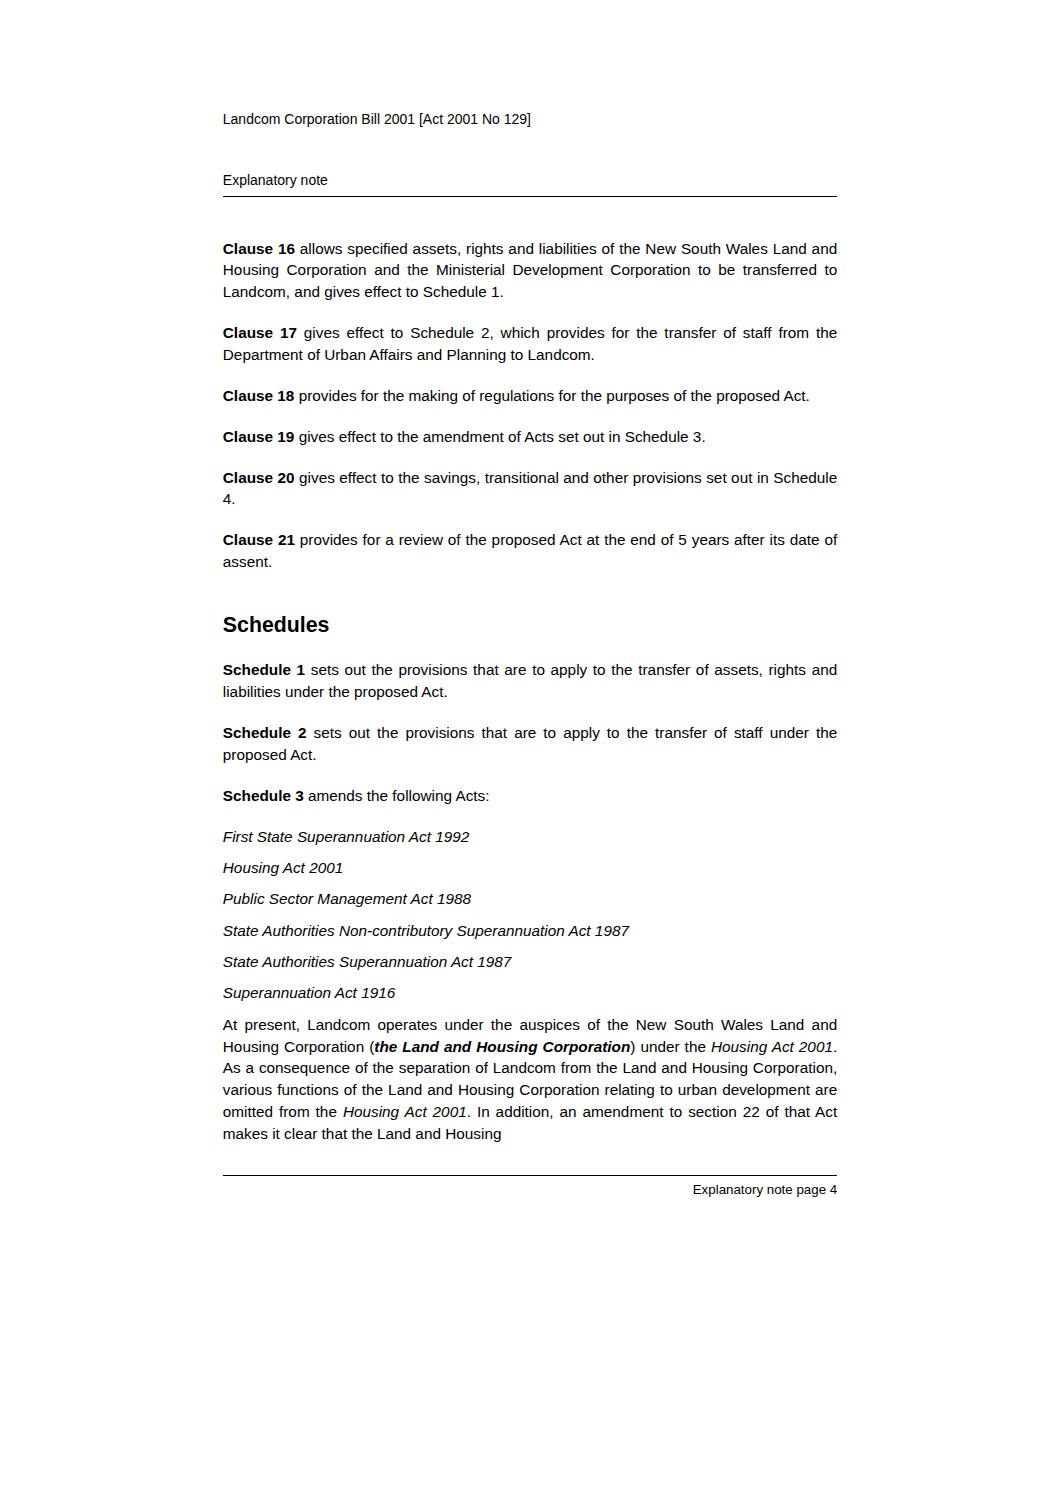Landcom Corporation Bill 2001 [Act 2001 No 129]
Explanatory note
Clause 16 allows specified assets, rights and liabilities of the New South Wales Land and Housing Corporation and the Ministerial Development Corporation to be transferred to Landcom, and gives effect to Schedule 1.
Clause 17 gives effect to Schedule 2, which provides for the transfer of staff from the Department of Urban Affairs and Planning to Landcom.
Clause 18 provides for the making of regulations for the purposes of the proposed Act.
Clause 19 gives effect to the amendment of Acts set out in Schedule 3.
Clause 20 gives effect to the savings, transitional and other provisions set out in Schedule 4.
Clause 21 provides for a review of the proposed Act at the end of 5 years after its date of assent.
Schedules
Schedule 1 sets out the provisions that are to apply to the transfer of assets, rights and liabilities under the proposed Act.
Schedule 2 sets out the provisions that are to apply to the transfer of staff under the proposed Act.
Schedule 3 amends the following Acts:
First State Superannuation Act 1992
Housing Act 2001
Public Sector Management Act 1988
State Authorities Non-contributory Superannuation Act 1987
State Authorities Superannuation Act 1987
Superannuation Act 1916
At present, Landcom operates under the auspices of the New South Wales Land and Housing Corporation (the Land and Housing Corporation) under the Housing Act 2001. As a consequence of the separation of Landcom from the Land and Housing Corporation, various functions of the Land and Housing Corporation relating to urban development are omitted from the Housing Act 2001. In addition, an amendment to section 22 of that Act makes it clear that the Land and Housing
Explanatory note page 4